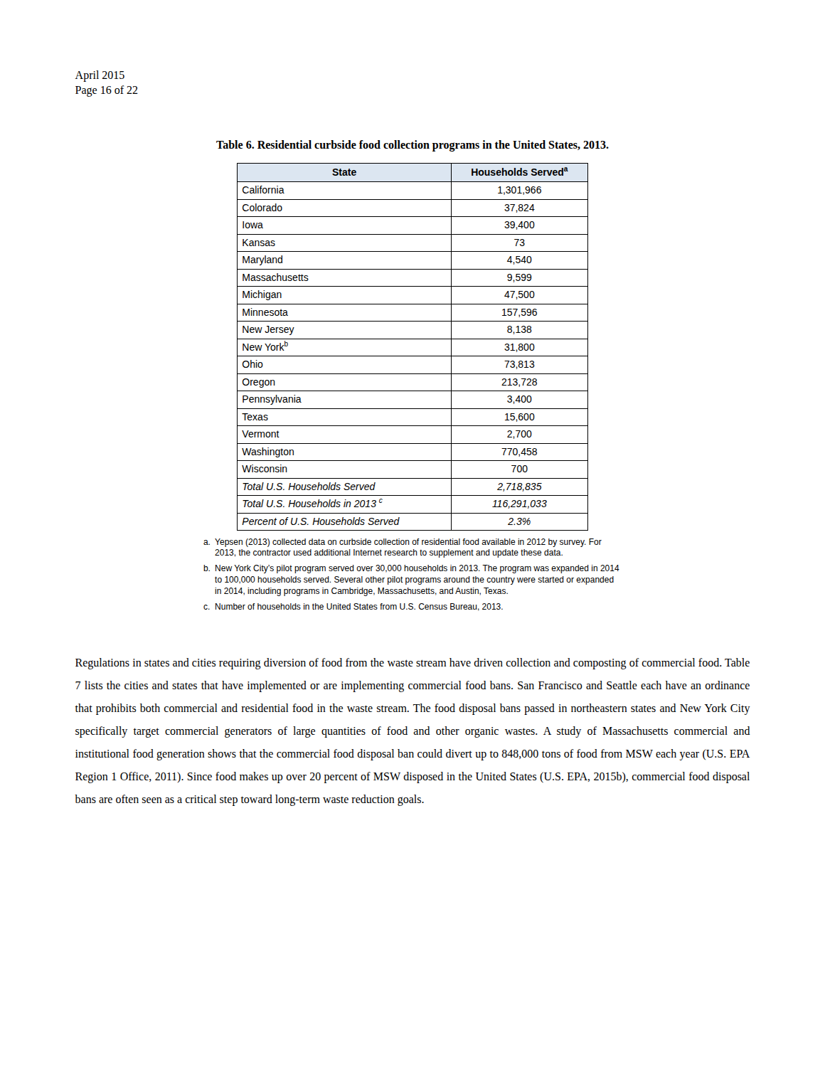April 2015
Page 16 of 22
Table 6. Residential curbside food collection programs in the United States, 2013.
| State | Households Served a |
| --- | --- |
| California | 1,301,966 |
| Colorado | 37,824 |
| Iowa | 39,400 |
| Kansas | 73 |
| Maryland | 4,540 |
| Massachusetts | 9,599 |
| Michigan | 47,500 |
| Minnesota | 157,596 |
| New Jersey | 8,138 |
| New York b | 31,800 |
| Ohio | 73,813 |
| Oregon | 213,728 |
| Pennsylvania | 3,400 |
| Texas | 15,600 |
| Vermont | 2,700 |
| Washington | 770,458 |
| Wisconsin | 700 |
| Total U.S. Households Served | 2,718,835 |
| Total U.S. Households in 2013 c | 116,291,033 |
| Percent of U.S. Households Served | 2.3% |
a. Yepsen (2013) collected data on curbside collection of residential food available in 2012 by survey. For 2013, the contractor used additional Internet research to supplement and update these data.
b. New York City’s pilot program served over 30,000 households in 2013. The program was expanded in 2014 to 100,000 households served. Several other pilot programs around the country were started or expanded in 2014, including programs in Cambridge, Massachusetts, and Austin, Texas.
c. Number of households in the United States from U.S. Census Bureau, 2013.
Regulations in states and cities requiring diversion of food from the waste stream have driven collection and composting of commercial food. Table 7 lists the cities and states that have implemented or are implementing commercial food bans. San Francisco and Seattle each have an ordinance that prohibits both commercial and residential food in the waste stream. The food disposal bans passed in northeastern states and New York City specifically target commercial generators of large quantities of food and other organic wastes. A study of Massachusetts commercial and institutional food generation shows that the commercial food disposal ban could divert up to 848,000 tons of food from MSW each year (U.S. EPA Region 1 Office, 2011). Since food makes up over 20 percent of MSW disposed in the United States (U.S. EPA, 2015b), commercial food disposal bans are often seen as a critical step toward long-term waste reduction goals.